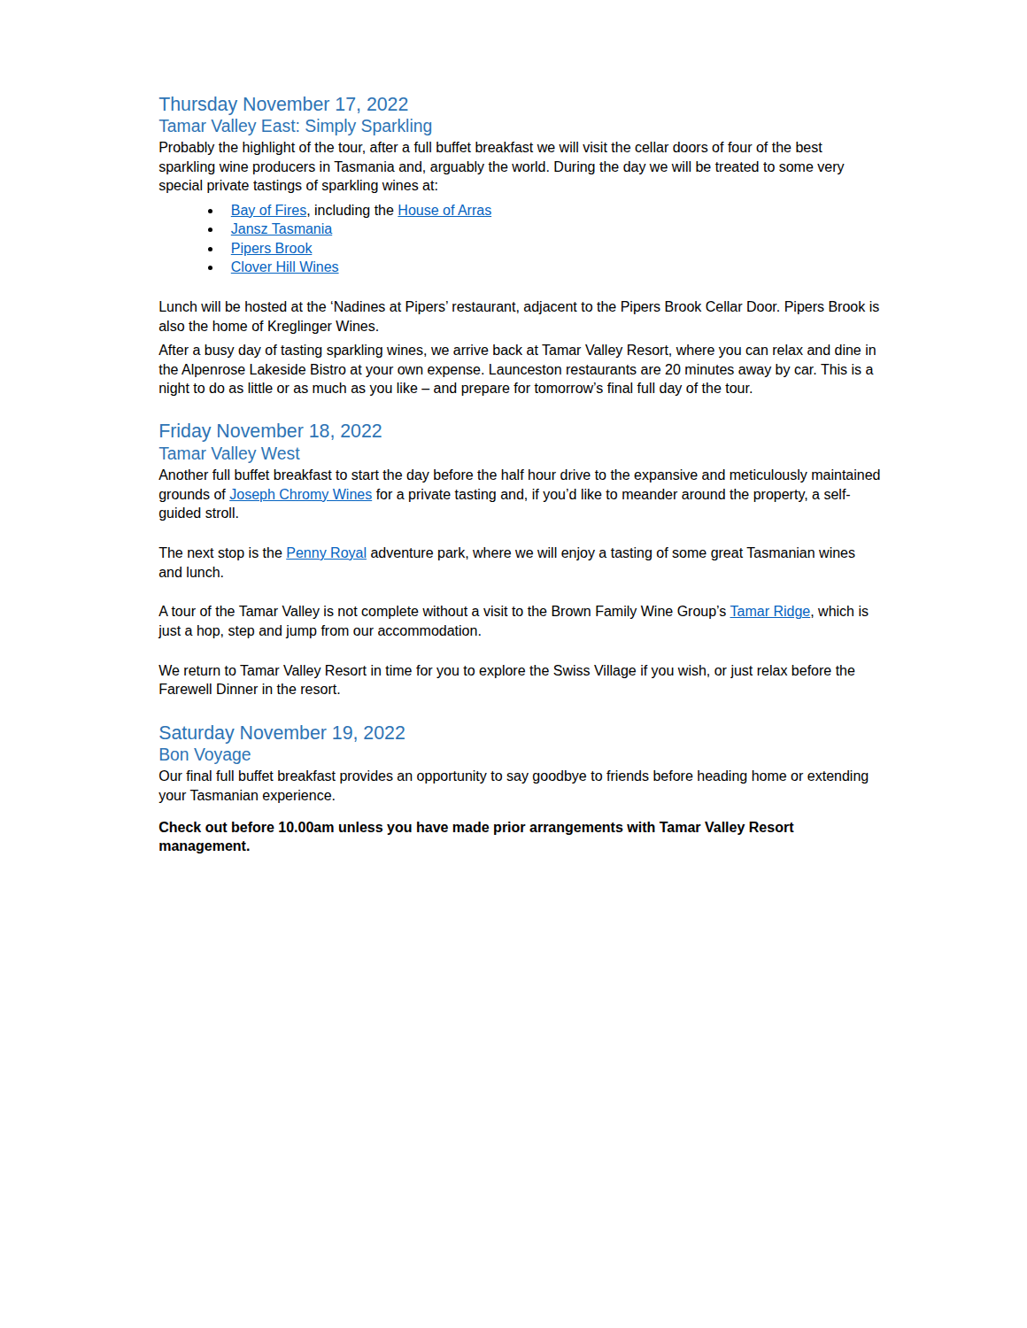Thursday November 17, 2022
Tamar Valley East: Simply Sparkling
Probably the highlight of the tour, after a full buffet breakfast we will visit the cellar doors of four of the best sparkling wine producers in Tasmania and, arguably the world. During the day we will be treated to some very special private tastings of sparkling wines at:
Bay of Fires, including the House of Arras
Jansz Tasmania
Pipers Brook
Clover Hill Wines
Lunch will be hosted at the ‘Nadines at Pipers’ restaurant, adjacent to the Pipers Brook Cellar Door. Pipers Brook is also the home of Kreglinger Wines.
After a busy day of tasting sparkling wines, we arrive back at Tamar Valley Resort, where you can relax and dine in the Alpenrose Lakeside Bistro at your own expense. Launceston restaurants are 20 minutes away by car. This is a night to do as little or as much as you like – and prepare for tomorrow’s final full day of the tour.
Friday November 18, 2022
Tamar Valley West
Another full buffet breakfast to start the day before the half hour drive to the expansive and meticulously maintained grounds of Joseph Chromy Wines for a private tasting and, if you’d like to meander around the property, a self-guided stroll.
The next stop is the Penny Royal adventure park, where we will enjoy a tasting of some great Tasmanian wines and lunch.
A tour of the Tamar Valley is not complete without a visit to the Brown Family Wine Group’s Tamar Ridge, which is just a hop, step and jump from our accommodation.
We return to Tamar Valley Resort in time for you to explore the Swiss Village if you wish, or just relax before the Farewell Dinner in the resort.
Saturday November 19, 2022
Bon Voyage
Our final full buffet breakfast provides an opportunity to say goodbye to friends before heading home or extending your Tasmanian experience.
Check out before 10.00am unless you have made prior arrangements with Tamar Valley Resort management.